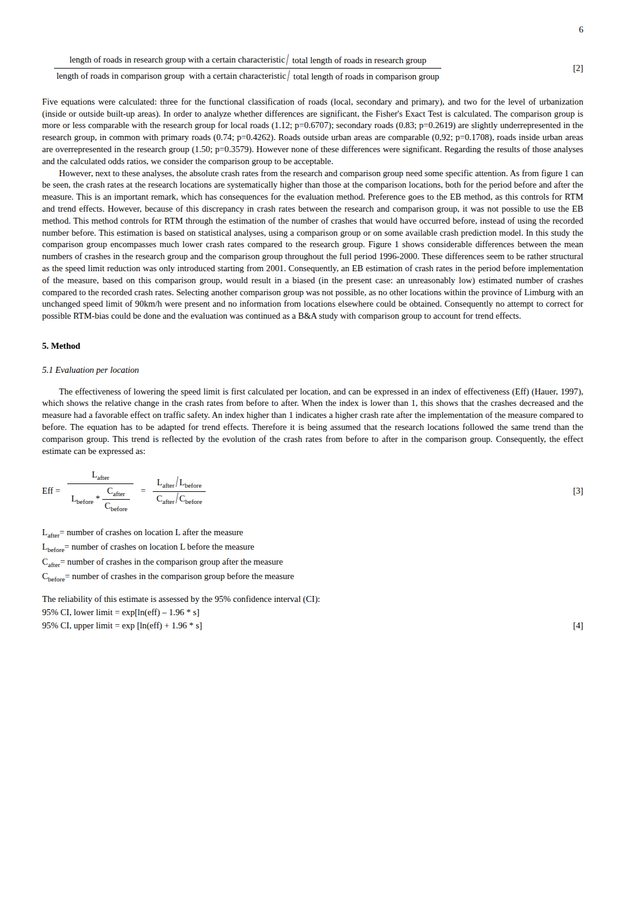6
length of roads in research group with a certain characteristic/total length of roads in research group
length of roads in comparison group with a certain characteristic/total length of roads in comparison group
[2]
Five equations were calculated: three for the functional classification of roads (local, secondary and primary), and two for the level of urbanization (inside or outside built-up areas). In order to analyze whether differences are significant, the Fisher's Exact Test is calculated. The comparison group is more or less comparable with the research group for local roads (1.12; p=0.6707); secondary roads (0.83; p=0.2619) are slightly underrepresented in the research group, in common with primary roads (0.74; p=0.4262). Roads outside urban areas are comparable (0,92; p=0.1708), roads inside urban areas are overrepresented in the research group (1.50; p=0.3579). However none of these differences were significant. Regarding the results of those analyses and the calculated odds ratios, we consider the comparison group to be acceptable.
However, next to these analyses, the absolute crash rates from the research and comparison group need some specific attention. As from figure 1 can be seen, the crash rates at the research locations are systematically higher than those at the comparison locations, both for the period before and after the measure. This is an important remark, which has consequences for the evaluation method. Preference goes to the EB method, as this controls for RTM and trend effects. However, because of this discrepancy in crash rates between the research and comparison group, it was not possible to use the EB method. This method controls for RTM through the estimation of the number of crashes that would have occurred before, instead of using the recorded number before. This estimation is based on statistical analyses, using a comparison group or on some available crash prediction model. In this study the comparison group encompasses much lower crash rates compared to the research group. Figure 1 shows considerable differences between the mean numbers of crashes in the research group and the comparison group throughout the full period 1996-2000. These differences seem to be rather structural as the speed limit reduction was only introduced starting from 2001. Consequently, an EB estimation of crash rates in the period before implementation of the measure, based on this comparison group, would result in a biased (in the present case: an unreasonably low) estimated number of crashes compared to the recorded crash rates. Selecting another comparison group was not possible, as no other locations within the province of Limburg with an unchanged speed limit of 90km/h were present and no information from locations elsewhere could be obtained. Consequently no attempt to correct for possible RTM-bias could be done and the evaluation was continued as a B&A study with comparison group to account for trend effects.
5. Method
5.1 Evaluation per location
The effectiveness of lowering the speed limit is first calculated per location, and can be expressed in an index of effectiveness (Eff) (Hauer, 1997), which shows the relative change in the crash rates from before to after. When the index is lower than 1, this shows that the crashes decreased and the measure had a favorable effect on traffic safety. An index higher than 1 indicates a higher crash rate after the implementation of the measure compared to before. The equation has to be adapted for trend effects. Therefore it is being assumed that the research locations followed the same trend than the comparison group. This trend is reflected by the evolution of the crash rates from before to after in the comparison group. Consequently, the effect estimate can be expressed as:
Eff = Lafter Lbefore * Cafter Cbefore = Lafter/Lbefore Cafter/Cbefore [3]
Lafter= number of crashes on location L after the measure
Lbefore= number of crashes on location L before the measure
Cafter= number of crashes in the comparison group after the measure
Cbefore= number of crashes in the comparison group before the measure
The reliability of this estimate is assessed by the 95% confidence interval (CI):
95% CI, lower limit = exp[ln(eff) – 1.96 * s]
95% CI, upper limit = exp [ln(eff) + 1.96 * s][4]